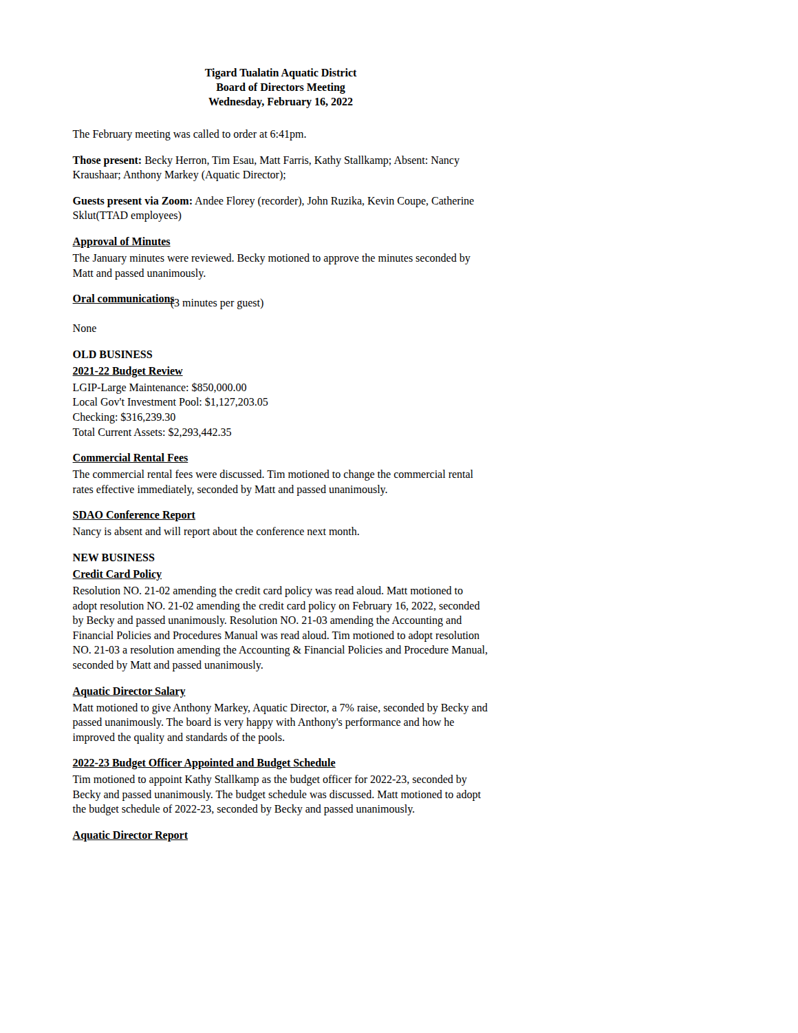Tigard Tualatin Aquatic District
Board of Directors Meeting
Wednesday, February 16, 2022
The February meeting was called to order at 6:41pm.
Those present: Becky Herron, Tim Esau, Matt Farris, Kathy Stallkamp; Absent: Nancy Kraushaar; Anthony Markey (Aquatic Director);
Guests present via Zoom: Andee Florey (recorder), John Ruzika, Kevin Coupe, Catherine Sklut(TTAD employees)
Approval of Minutes
The January minutes were reviewed. Becky motioned to approve the minutes seconded by Matt and passed unanimously.
Oral communications
Oral communications (3 minutes per guest)
None
OLD BUSINESS
2021-22 Budget Review
LGIP-Large Maintenance: $850,000.00
Local Gov't Investment Pool: $1,127,203.05
Checking: $316,239.30
Total Current Assets: $2,293,442.35
Commercial Rental Fees
The commercial rental fees were discussed. Tim motioned to change the commercial rental rates effective immediately, seconded by Matt and passed unanimously.
SDAO Conference Report
Nancy is absent and will report about the conference next month.
NEW BUSINESS
Credit Card Policy
Resolution NO. 21-02 amending the credit card policy was read aloud. Matt motioned to adopt resolution NO. 21-02 amending the credit card policy on February 16, 2022, seconded by Becky and passed unanimously. Resolution NO. 21-03 amending the Accounting and Financial Policies and Procedures Manual was read aloud. Tim motioned to adopt resolution NO. 21-03 a resolution amending the Accounting & Financial Policies and Procedure Manual, seconded by Matt and passed unanimously.
Aquatic Director Salary
Matt motioned to give Anthony Markey, Aquatic Director, a 7% raise, seconded by Becky and passed unanimously. The board is very happy with Anthony's performance and how he improved the quality and standards of the pools.
2022-23 Budget Officer Appointed and Budget Schedule
Tim motioned to appoint Kathy Stallkamp as the budget officer for 2022-23, seconded by Becky and passed unanimously. The budget schedule was discussed. Matt motioned to adopt the budget schedule of 2022-23, seconded by Becky and passed unanimously.
Aquatic Director Report